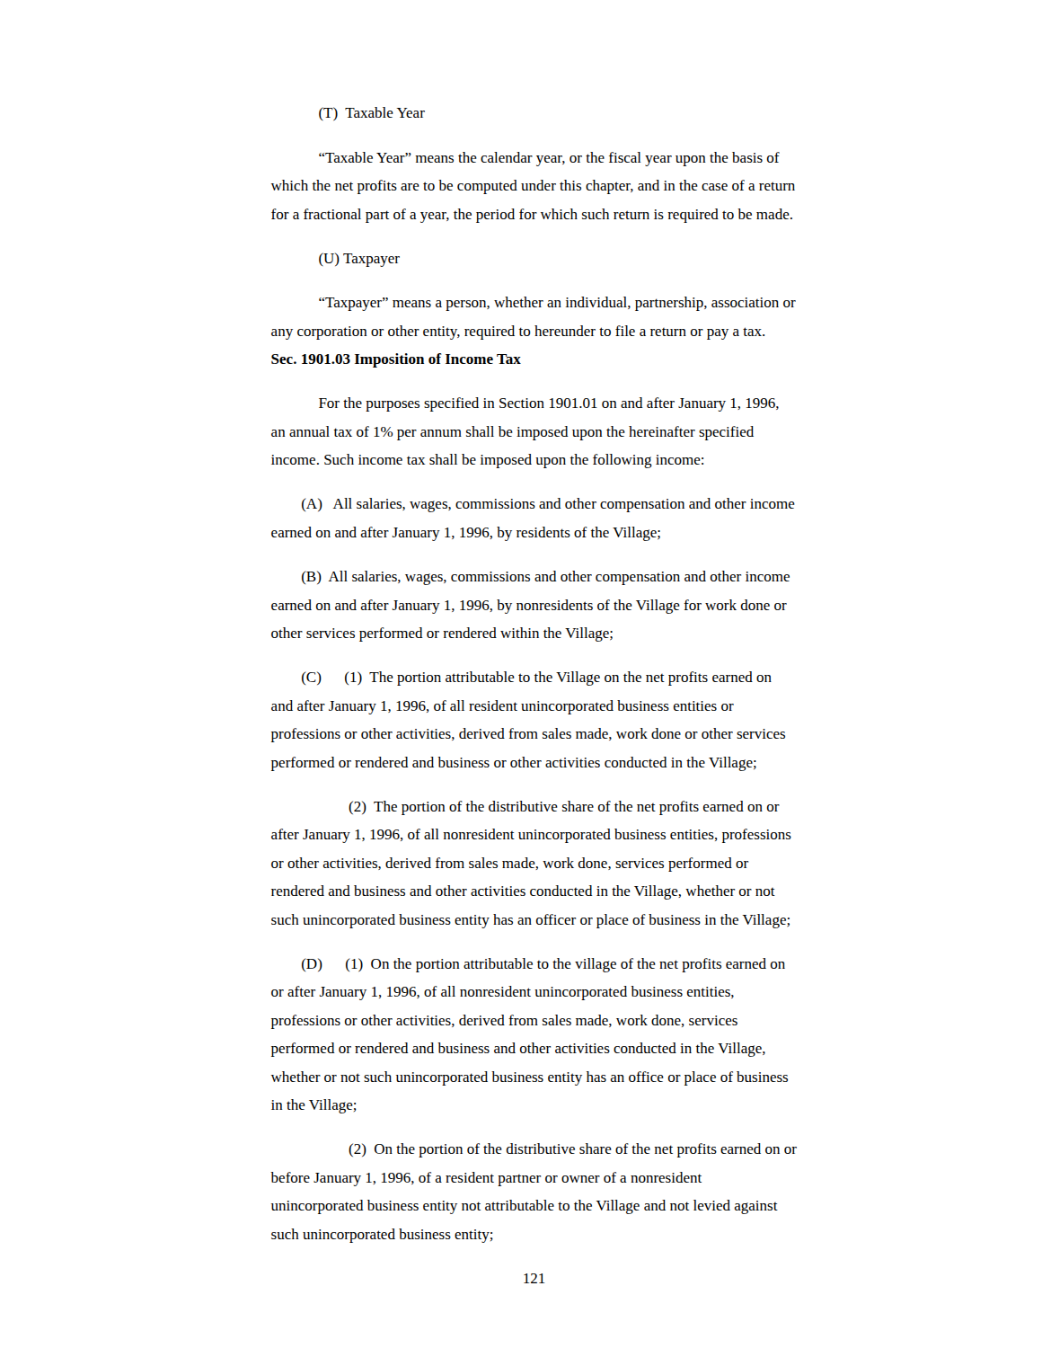(T) Taxable Year
“Taxable Year” means the calendar year, or the fiscal year upon the basis of which the net profits are to be computed under this chapter, and in the case of a return for a fractional part of a year, the period for which such return is required to be made.
(U) Taxpayer
“Taxpayer” means a person, whether an individual, partnership, association or any corporation or other entity, required to hereunder to file a return or pay a tax.
Sec. 1901.03 Imposition of Income Tax
For the purposes specified in Section 1901.01 on and after January 1, 1996, an annual tax of 1% per annum shall be imposed upon the hereinafter specified income. Such income tax shall be imposed upon the following income:
(A) All salaries, wages, commissions and other compensation and other income earned on and after January 1, 1996, by residents of the Village;
(B) All salaries, wages, commissions and other compensation and other income earned on and after January 1, 1996, by nonresidents of the Village for work done or other services performed or rendered within the Village;
(C) (1) The portion attributable to the Village on the net profits earned on and after January 1, 1996, of all resident unincorporated business entities or professions or other activities, derived from sales made, work done or other services performed or rendered and business or other activities conducted in the Village;
(2) The portion of the distributive share of the net profits earned on or after January 1, 1996, of all nonresident unincorporated business entities, professions or other activities, derived from sales made, work done, services performed or rendered and business and other activities conducted in the Village, whether or not such unincorporated business entity has an officer or place of business in the Village;
(D) (1) On the portion attributable to the village of the net profits earned on or after January 1, 1996, of all nonresident unincorporated business entities, professions or other activities, derived from sales made, work done, services performed or rendered and business and other activities conducted in the Village, whether or not such unincorporated business entity has an office or place of business in the Village;
(2) On the portion of the distributive share of the net profits earned on or before January 1, 1996, of a resident partner or owner of a nonresident unincorporated business entity not attributable to the Village and not levied against such unincorporated business entity;
121